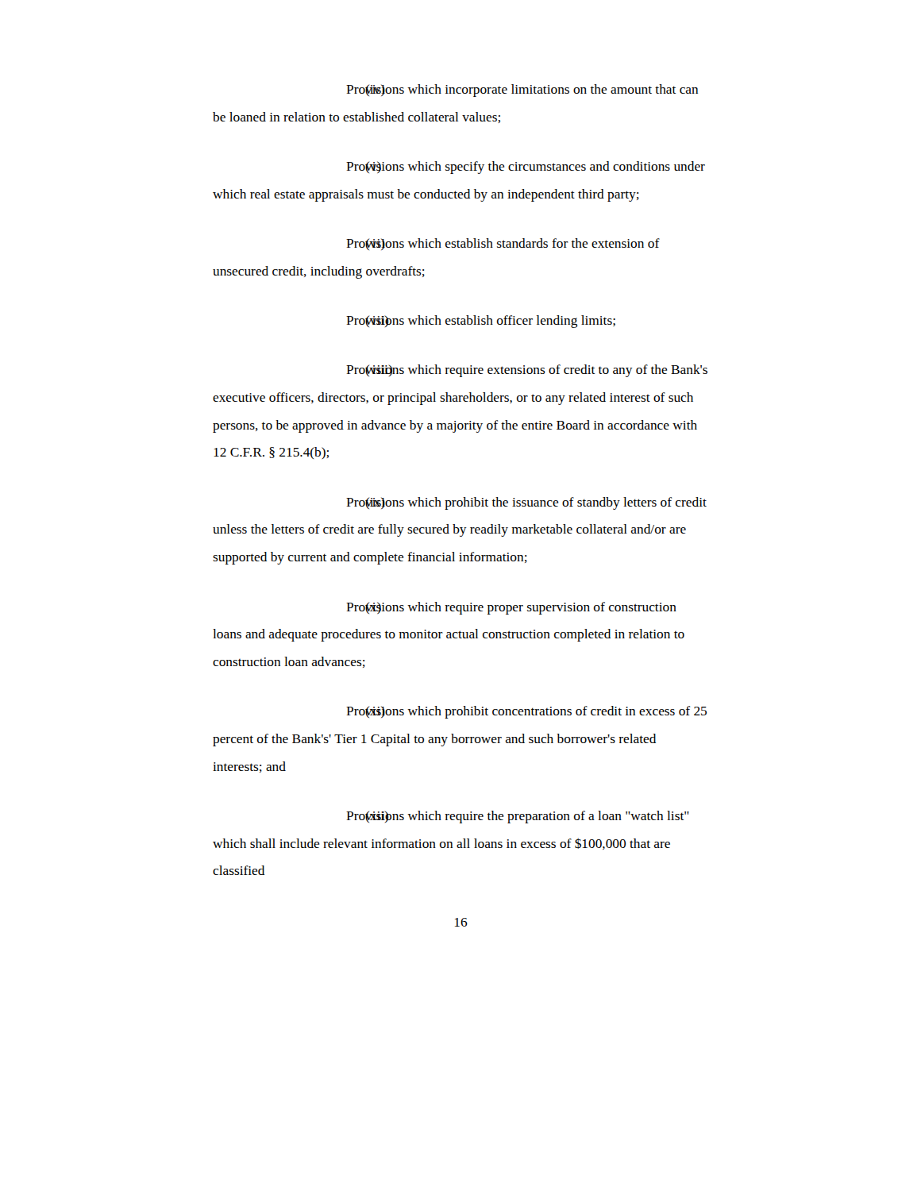(iv) Provisions which incorporate limitations on the amount that can be loaned in relation to established collateral values;
(v) Provisions which specify the circumstances and conditions under which real estate appraisals must be conducted by an independent third party;
(vi) Provisions which establish standards for the extension of unsecured credit, including overdrafts;
(vii) Provisions which establish officer lending limits;
(viii) Provisions which require extensions of credit to any of the Bank's executive officers, directors, or principal shareholders, or to any related interest of such persons, to be approved in advance by a majority of the entire Board in accordance with 12 C.F.R. § 215.4(b);
(ix) Provisions which prohibit the issuance of standby letters of credit unless the letters of credit are fully secured by readily marketable collateral and/or are supported by current and complete financial information;
(x) Provisions which require proper supervision of construction loans and adequate procedures to monitor actual construction completed in relation to construction loan advances;
(xi) Provisions which prohibit concentrations of credit in excess of 25 percent of the Bank's' Tier 1 Capital to any borrower and such borrower's related interests; and
(xii) Provisions which require the preparation of a loan "watch list" which shall include relevant information on all loans in excess of $100,000 that are classified
16